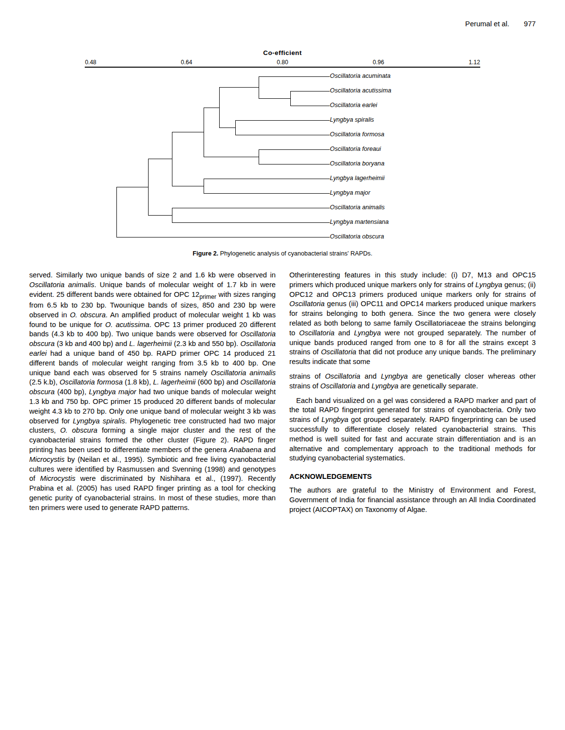Perumal et al. 977
Co-efficient
0.480.640.800.961.12
Oscillatoria acuminata
Oscillatoria acutissima
Oscillatoria earlei
Lyngbya spiralis
Oscillatoria formosa
Oscillatoria foreaui
Oscillatoria boryana
Lyngbya lagerheimii
Lyngbya major
Oscillatoria animalis
Lyngbya martensiana
Oscillatoria obscura
Figure 2. Phylogenetic analysis of cyanobacterial strains' RAPDs.
served. Similarly two unique bands of size 2 and 1.6 kb were observed in Oscillatoria animalis. Unique bands of molecular weight of 1.7 kb in were evident. 25 different bands were obtained for OPC 12primer with sizes ranging from 6.5 kb to 230 bp. Twounique bands of sizes, 850 and 230 bp were observed in O. obscura. An amplified product of molecular weight 1 kb was found to be unique for O. acutissima. OPC 13 primer produced 20 different bands (4.3 kb to 400 bp). Two unique bands were observed for Oscillatoria obscura (3 kb and 400 bp) and L. lagerheimii (2.3 kb and 550 bp). Oscillatoria earlei had a unique band of 450 bp. RAPD primer OPC 14 produced 21 different bands of molecular weight ranging from 3.5 kb to 400 bp. One unique band each was observed for 5 strains namely Oscillatoria animalis (2.5 k.b), Oscillatoria formosa (1.8 kb), L. lagerheimii (600 bp) and Oscillatoria obscura (400 bp), Lyngbya major had two unique bands of molecular weight 1.3 kb and 750 bp. OPC primer 15 produced 20 different bands of molecular weight 4.3 kb to 270 bp. Only one unique band of molecular weight 3 kb was observed for Lyngbya spiralis. Phylogenetic tree constructed had two major clusters, O. obscura forming a single major cluster and the rest of the cyanobacterial strains formed the other cluster (Figure 2). RAPD finger printing has been used to differentiate members of the genera Anabaena and Microcystis by (Neilan et al., 1995). Symbiotic and free living cyanobacterial cultures were identified by Rasmussen and Svenning (1998) and genotypes of Microcystis were discriminated by Nishihara et al., (1997). Recently Prabina et al. (2005) has used RAPD finger printing as a tool for checking genetic purity of cyanobacterial strains. In most of these studies, more than ten primers were used to generate RAPD patterns.
Otherinteresting features in this study include: (i) D7, M13 and OPC15 primers which produced unique markers only for strains of Lyngbya genus; (ii) OPC12 and OPC13 primers produced unique markers only for strains of Oscillatoria genus (iii) OPC11 and OPC14 markers produced unique markers for strains belonging to both genera. Since the two genera were closely related as both belong to same family Oscillatoriaceae the strains belonging to Oscillatoria and Lyngbya were not grouped separately. The number of unique bands produced ranged from one to 8 for all the strains except 3 strains of Oscillatoria that did not produce any unique bands. The preliminary results indicate that some
strains of Oscillatoria and Lyngbya are genetically closer whereas other strains of Oscillatoria and Lyngbya are genetically separate.
Each band visualized on a gel was considered a RAPD marker and part of the total RAPD fingerprint generated for strains of cyanobacteria. Only two strains of Lyngbya got grouped separately. RAPD fingerprinting can be used successfully to differentiate closely related cyanobacterial strains. This method is well suited for fast and accurate strain differentiation and is an alternative and complementary approach to the traditional methods for studying cyanobacterial systematics.
Acknowledgements
The authors are grateful to the Ministry of Environment and Forest, Government of India for financial assistance through an All India Coordinated project (AICOPTAX) on Taxonomy of Algae.